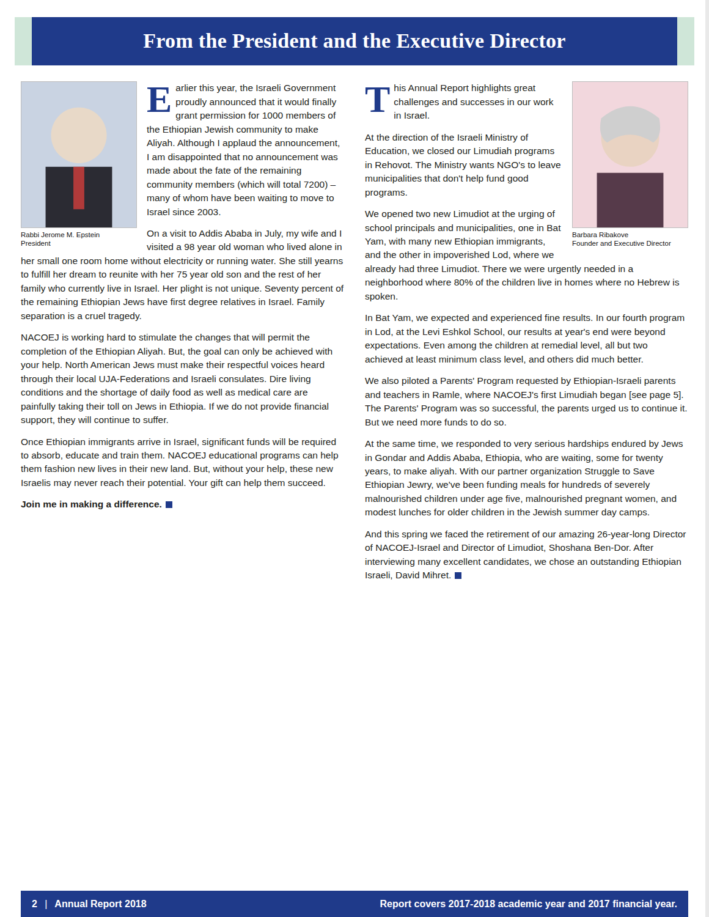From the President and the Executive Director
Rabbi Jerome M. Epstein
President
Earlier this year, the Israeli Government proudly announced that it would finally grant permission for 1000 members of the Ethiopian Jewish community to make Aliyah. Although I applaud the announcement, I am disappointed that no announcement was made about the fate of the remaining community members (which will total 7200) – many of whom have been waiting to move to Israel since 2003.
On a visit to Addis Ababa in July, my wife and I visited a 98 year old woman who lived alone in her small one room home without electricity or running water. She still yearns to fulfill her dream to reunite with her 75 year old son and the rest of her family who currently live in Israel. Her plight is not unique. Seventy percent of the remaining Ethiopian Jews have first degree relatives in Israel. Family separation is a cruel tragedy.
NACOEJ is working hard to stimulate the changes that will permit the completion of the Ethiopian Aliyah. But, the goal can only be achieved with your help. North American Jews must make their respectful voices heard through their local UJA-Federations and Israeli consulates. Dire living conditions and the shortage of daily food as well as medical care are painfully taking their toll on Jews in Ethiopia. If we do not provide financial support, they will continue to suffer.
Once Ethiopian immigrants arrive in Israel, significant funds will be required to absorb, educate and train them. NACOEJ educational programs can help them fashion new lives in their new land. But, without your help, these new Israelis may never reach their potential. Your gift can help them succeed.
Join me in making a difference.
Barbara Ribakove
Founder and Executive Director
This Annual Report highlights great challenges and successes in our work in Israel.
At the direction of the Israeli Ministry of Education, we closed our Limudiah programs in Rehovot. The Ministry wants NGO's to leave municipalities that don't help fund good programs.
We opened two new Limudiot at the urging of school principals and municipalities, one in Bat Yam, with many new Ethiopian immigrants, and the other in impoverished Lod, where we already had three Limudiot. There we were urgently needed in a neighborhood where 80% of the children live in homes where no Hebrew is spoken.
In Bat Yam, we expected and experienced fine results. In our fourth program in Lod, at the Levi Eshkol School, our results at year's end were beyond expectations. Even among the children at remedial level, all but two achieved at least minimum class level, and others did much better.
We also piloted a Parents' Program requested by Ethiopian-Israeli parents and teachers in Ramle, where NACOEJ's first Limudiah began [see page 5]. The Parents' Program was so successful, the parents urged us to continue it. But we need more funds to do so.
At the same time, we responded to very serious hardships endured by Jews in Gondar and Addis Ababa, Ethiopia, who are waiting, some for twenty years, to make aliyah. With our partner organization Struggle to Save Ethiopian Jewry, we've been funding meals for hundreds of severely malnourished children under age five, malnourished pregnant women, and modest lunches for older children in the Jewish summer day camps.
And this spring we faced the retirement of our amazing 26-year-long Director of NACOEJ-Israel and Director of Limudiot, Shoshana Ben-Dor. After interviewing many excellent candidates, we chose an outstanding Ethiopian Israeli, David Mihret.
2 | Annual Report 2018
Report covers 2017-2018 academic year and 2017 financial year.